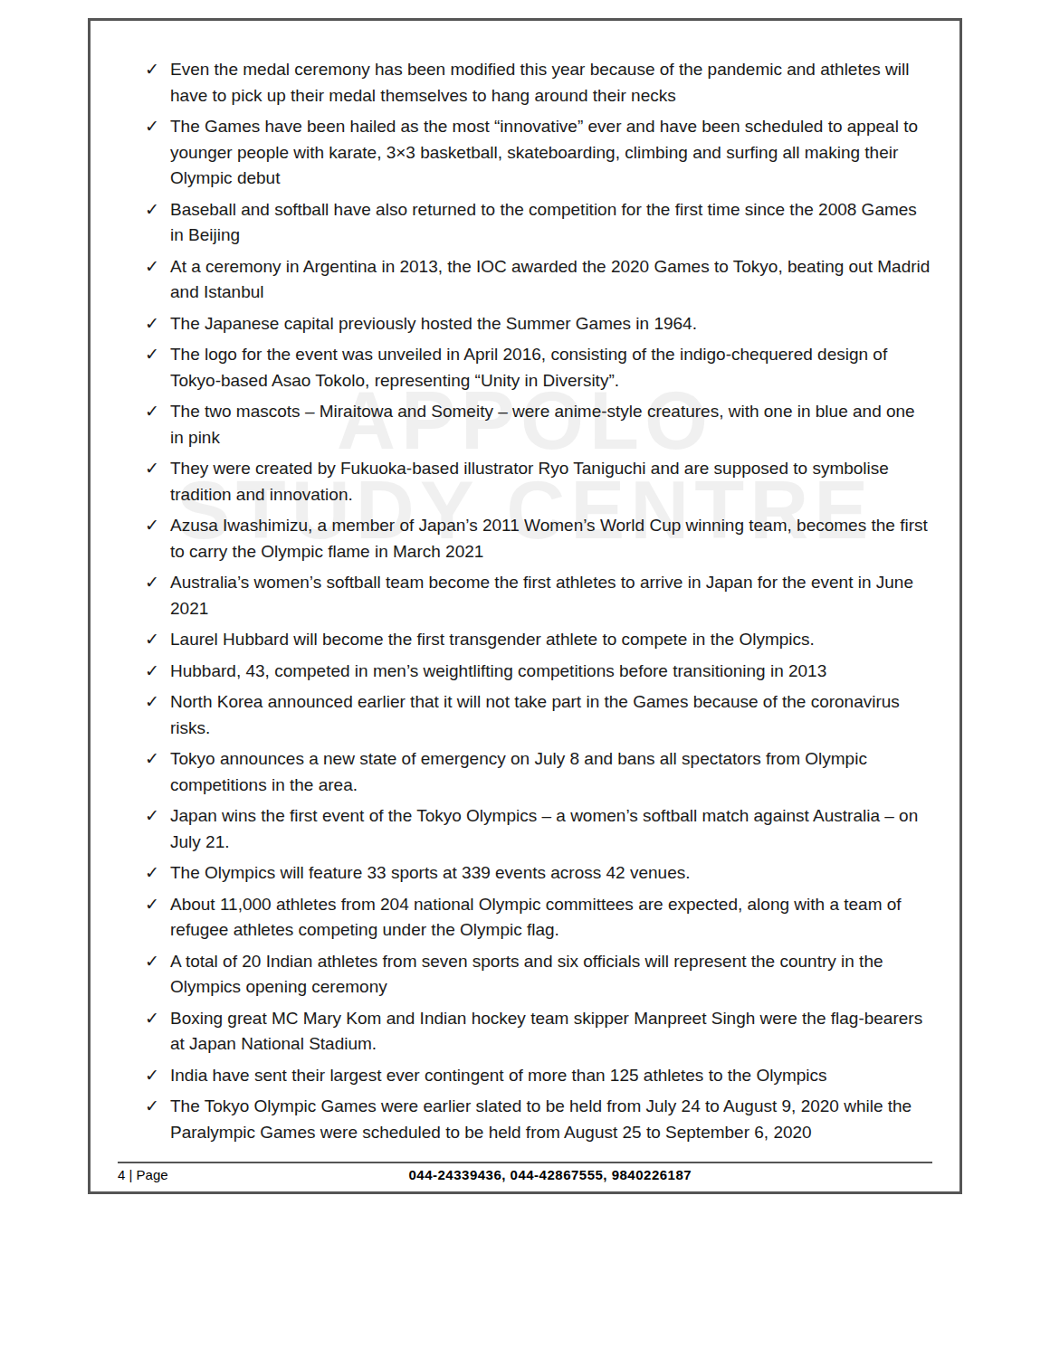APPOLO
STUDY CENTRE
Even the medal ceremony has been modified this year because of the pandemic and athletes will have to pick up their medal themselves to hang around their necks
The Games have been hailed as the most “innovative” ever and have been scheduled to appeal to younger people with karate, 3×3 basketball, skateboarding, climbing and surfing all making their Olympic debut
Baseball and softball have also returned to the competition for the first time since the 2008 Games in Beijing
At a ceremony in Argentina in 2013, the IOC awarded the 2020 Games to Tokyo, beating out Madrid and Istanbul
The Japanese capital previously hosted the Summer Games in 1964.
The logo for the event was unveiled in April 2016, consisting of the indigo-chequered design of Tokyo-based Asao Tokolo, representing “Unity in Diversity”.
The two mascots – Miraitowa and Someity – were anime-style creatures, with one in blue and one in pink
They were created by Fukuoka-based illustrator Ryo Taniguchi and are supposed to symbolise tradition and innovation.
Azusa Iwashimizu, a member of Japan’s 2011 Women’s World Cup winning team, becomes the first to carry the Olympic flame in March 2021
Australia’s women’s softball team become the first athletes to arrive in Japan for the event in June 2021
Laurel Hubbard will become the first transgender athlete to compete in the Olympics.
Hubbard, 43, competed in men’s weightlifting competitions before transitioning in 2013
North Korea announced earlier that it will not take part in the Games because of the coronavirus risks.
Tokyo announces a new state of emergency on July 8 and bans all spectators from Olympic competitions in the area.
Japan wins the first event of the Tokyo Olympics – a women’s softball match against Australia – on July 21.
The Olympics will feature 33 sports at 339 events across 42 venues.
About 11,000 athletes from 204 national Olympic committees are expected, along with a team of refugee athletes competing under the Olympic flag.
A total of 20 Indian athletes from seven sports and six officials will represent the country in the Olympics opening ceremony
Boxing great MC Mary Kom and Indian hockey team skipper Manpreet Singh were the flag-bearers at Japan National Stadium.
India have sent their largest ever contingent of more than 125 athletes to the Olympics
The Tokyo Olympic Games were earlier slated to be held from July 24 to August 9, 2020 while the Paralympic Games were scheduled to be held from August 25 to September 6, 2020
4 | Page 044-24339436, 044-42867555, 9840226187